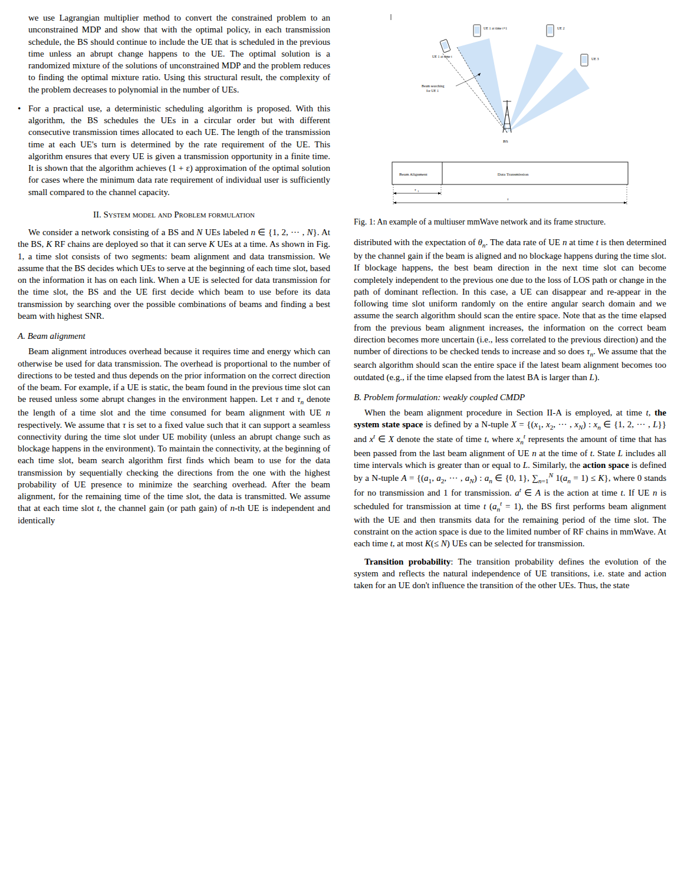we use Lagrangian multiplier method to convert the constrained problem to an unconstrained MDP and show that with the optimal policy, in each transmission schedule, the BS should continue to include the UE that is scheduled in the previous time unless an abrupt change happens to the UE. The optimal solution is a randomized mixture of the solutions of unconstrained MDP and the problem reduces to finding the optimal mixture ratio. Using this structural result, the complexity of the problem decreases to polynomial in the number of UEs.
For a practical use, a deterministic scheduling algorithm is proposed. With this algorithm, the BS schedules the UEs in a circular order but with different consecutive transmission times allocated to each UE. The length of the transmission time at each UE's turn is determined by the rate requirement of the UE. This algorithm ensures that every UE is given a transmission opportunity in a finite time. It is shown that the algorithm achieves (1 + ε) approximation of the optimal solution for cases where the minimum data rate requirement of individual user is sufficiently small compared to the channel capacity.
II. System model and Problem formulation
We consider a network consisting of a BS and N UEs labeled n ∈ {1, 2, ··· , N}. At the BS, K RF chains are deployed so that it can serve K UEs at a time. As shown in Fig. 1, a time slot consists of two segments: beam alignment and data transmission. We assume that the BS decides which UEs to serve at the beginning of each time slot, based on the information it has on each link. When a UE is selected for data transmission for the time slot, the BS and the UE first decide which beam to use before its data transmission by searching over the possible combinations of beams and finding a best beam with highest SNR.
A. Beam alignment
Beam alignment introduces overhead because it requires time and energy which can otherwise be used for data transmission. The overhead is proportional to the number of directions to be tested and thus depends on the prior information on the correct direction of the beam. For example, if a UE is static, the beam found in the previous time slot can be reused unless some abrupt changes in the environment happen. Let τ and τn denote the length of a time slot and the time consumed for beam alignment with UE n respectively. We assume that τ is set to a fixed value such that it can support a seamless connectivity during the time slot under UE mobility (unless an abrupt change such as blockage happens in the environment). To maintain the connectivity, at the beginning of each time slot, beam search algorithm first finds which beam to use for the data transmission by sequentially checking the directions from the one with the highest probability of UE presence to minimize the searching overhead. After the beam alignment, for the remaining time of the time slot, the data is transmitted. We assume that at each time slot t, the channel gain (or path gain) of n-th UE is independent and identically
BS UE 1 at time t+1 UE 1 at time t UE 2 UE 3 Beam searching for UE 1 Beam Alignment Data Transmission τ 1 τ
Fig. 1: An example of a multiuser mmWave network and its frame structure.
distributed with the expectation of θn. The data rate of UE n at time t is then determined by the channel gain if the beam is aligned and no blockage happens during the time slot. If blockage happens, the best beam direction in the next time slot can become completely independent to the previous one due to the loss of LOS path or change in the path of dominant reflection. In this case, a UE can disappear and re-appear in the following time slot uniform randomly on the entire angular search domain and we assume the search algorithm should scan the entire space. Note that as the time elapsed from the previous beam alignment increases, the information on the correct beam direction becomes more uncertain (i.e., less correlated to the previous direction) and the number of directions to be checked tends to increase and so does τn. We assume that the search algorithm should scan the entire space if the latest beam alignment becomes too outdated (e.g., if the time elapsed from the latest BA is larger than L).
B. Problem formulation: weakly coupled CMDP
When the beam alignment procedure in Section II-A is employed, at time t, the system state space is defined by a N-tuple X = {(x1, x2, ··· , xN) : xn ∈ {1, 2, ··· , L}} and xt ∈ X denote the state of time t, where xnt represents the amount of time that has been passed from the last beam alignment of UE n at the time of t. State L includes all time intervals which is greater than or equal to L. Similarly, the action space is defined by a N-tuple A = {(a1, a2, ··· , aN) : an ∈ {0, 1}, ∑n=1N 1(an = 1) ≤ K}, where 0 stands for no transmission and 1 for transmission. at ∈ A is the action at time t. If UE n is scheduled for transmission at time t (ant = 1), the BS first performs beam alignment with the UE and then transmits data for the remaining period of the time slot. The constraint on the action space is due to the limited number of RF chains in mmWave. At each time t, at most K(≤ N) UEs can be selected for transmission.
Transition probability: The transition probability defines the evolution of the system and reflects the natural independence of UE transitions, i.e. state and action taken for an UE don't influence the transition of the other UEs. Thus, the state